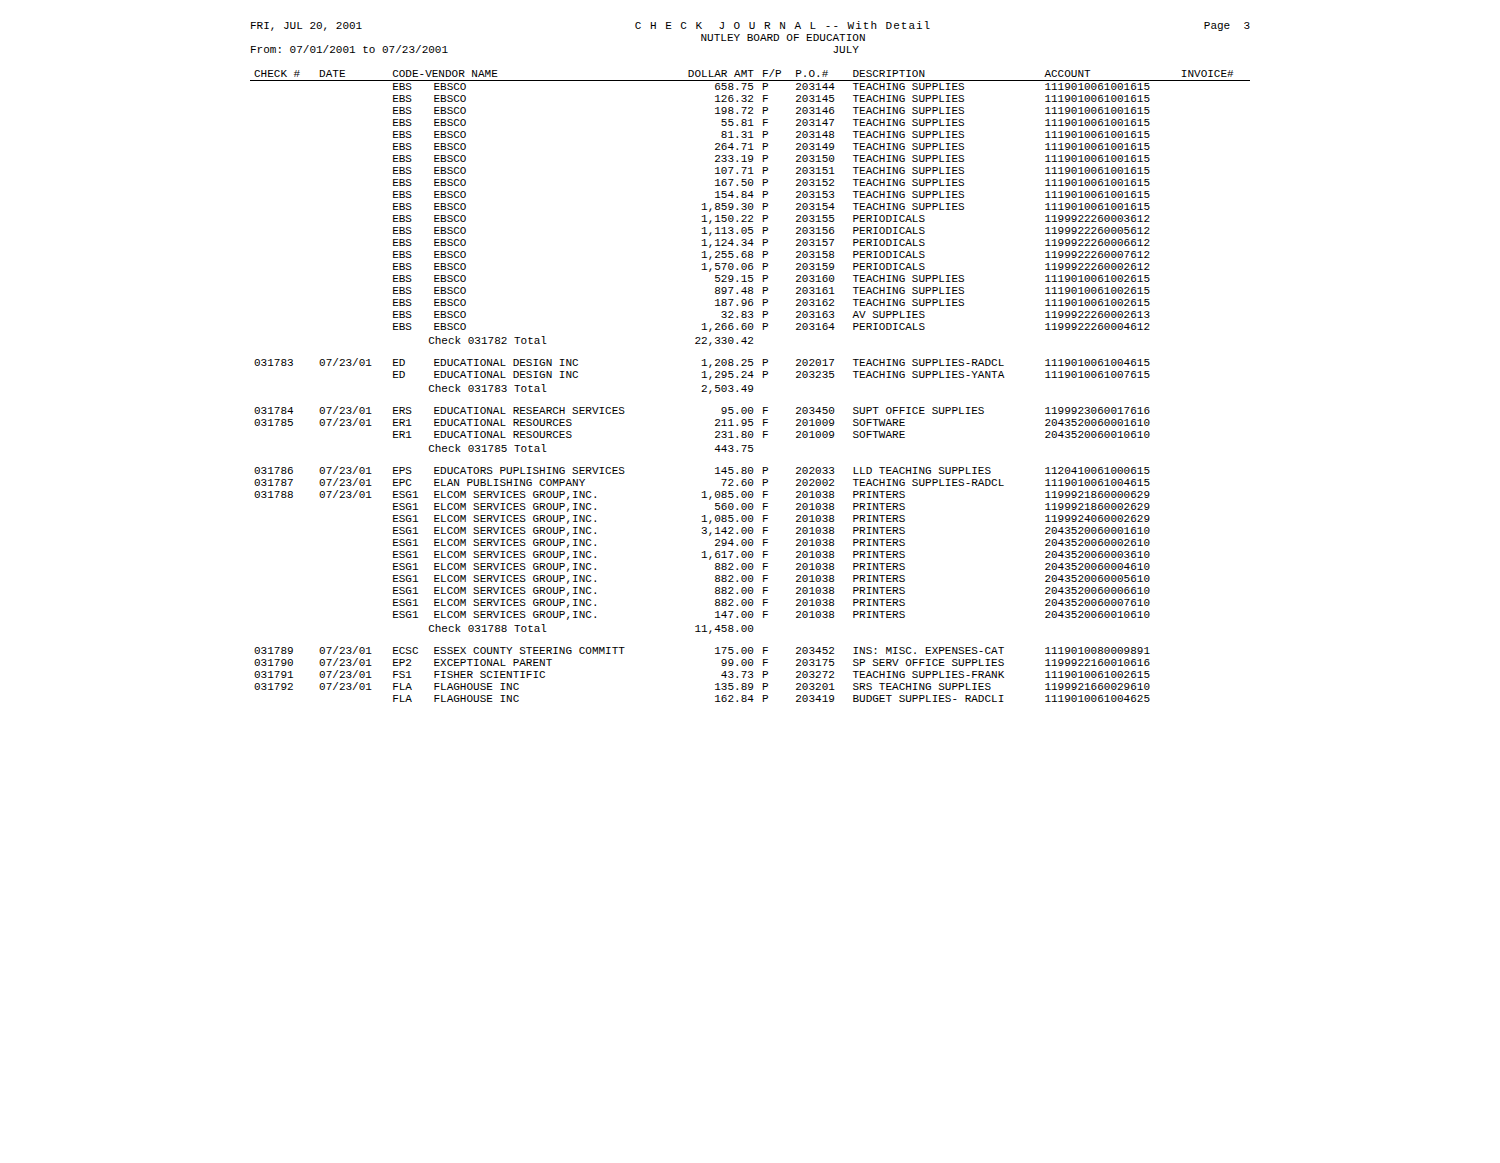FRI, JUL 20, 2001
C H E C K J O U R N A L -- With Detail
NUTLEY BOARD OF EDUCATION
Page 3
From: 07/01/2001 to 07/23/2001
JULY
| CHECK # | DATE | CODE-VENDOR NAME | DOLLAR AMT | F/P | P.O.# | DESCRIPTION | ACCOUNT | INVOICE# |
| --- | --- | --- | --- | --- | --- | --- | --- | --- |
| | | EBS | EBSCO | 658.75 | P | 203144 | TEACHING SUPPLIES | 1119010061001615 | |
| | | EBS | EBSCO | 126.32 | F | 203145 | TEACHING SUPPLIES | 1119010061001615 | |
| | | EBS | EBSCO | 198.72 | P | 203146 | TEACHING SUPPLIES | 1119010061001615 | |
| | | EBS | EBSCO | 55.81 | F | 203147 | TEACHING SUPPLIES | 1119010061001615 | |
| | | EBS | EBSCO | 81.31 | P | 203148 | TEACHING SUPPLIES | 1119010061001615 | |
| | | EBS | EBSCO | 264.71 | P | 203149 | TEACHING SUPPLIES | 1119010061001615 | |
| | | EBS | EBSCO | 233.19 | P | 203150 | TEACHING SUPPLIES | 1119010061001615 | |
| | | EBS | EBSCO | 107.71 | P | 203151 | TEACHING SUPPLIES | 1119010061001615 | |
| | | EBS | EBSCO | 167.50 | P | 203152 | TEACHING SUPPLIES | 1119010061001615 | |
| | | EBS | EBSCO | 154.84 | P | 203153 | TEACHING SUPPLIES | 1119010061001615 | |
| | | EBS | EBSCO | 1,859.30 | P | 203154 | TEACHING SUPPLIES | 1119010061001615 | |
| | | EBS | EBSCO | 1,150.22 | P | 203155 | PERIODICALS | 1199922260003612 | |
| | | EBS | EBSCO | 1,113.05 | P | 203156 | PERIODICALS | 1199922260005612 | |
| | | EBS | EBSCO | 1,124.34 | P | 203157 | PERIODICALS | 1199922260006612 | |
| | | EBS | EBSCO | 1,255.68 | P | 203158 | PERIODICALS | 1199922260007612 | |
| | | EBS | EBSCO | 1,570.06 | P | 203159 | PERIODICALS | 1199922260002612 | |
| | | EBS | EBSCO | 529.15 | P | 203160 | TEACHING SUPPLIES | 1119010061002615 | |
| | | EBS | EBSCO | 897.48 | P | 203161 | TEACHING SUPPLIES | 1119010061002615 | |
| | | EBS | EBSCO | 187.96 | P | 203162 | TEACHING SUPPLIES | 1119010061002615 | |
| | | EBS | EBSCO | 32.83 | P | 203163 | AV SUPPLIES | 1199922260002613 | |
| | | EBS | EBSCO | 1,266.60 | P | 203164 | PERIODICALS | 1199922260004612 | |
| | | Check 031782 Total | 22,330.42 | | | | | |
| 031783 | 07/23/01 | ED | EDUCATIONAL DESIGN INC | 1,208.25 | P | 202017 | TEACHING SUPPLIES-RADCL | 1119010061004615 | |
| | | ED | EDUCATIONAL DESIGN INC | 1,295.24 | P | 203235 | TEACHING SUPPLIES-YANTA | 1119010061007615 | |
| | | Check 031783 Total | 2,503.49 | | | | | |
| 031784 | 07/23/01 | ERS | EDUCATIONAL RESEARCH SERVICES | 95.00 | F | 203450 | SUPT OFFICE SUPPLIES | 1199923060017616 | |
| 031785 | 07/23/01 | ER1 | EDUCATIONAL RESOURCES | 211.95 | F | 201009 | SOFTWARE | 2043520060001610 | |
| | | ER1 | EDUCATIONAL RESOURCES | 231.80 | F | 201009 | SOFTWARE | 2043520060010610 | |
| | | Check 031785 Total | 443.75 | | | | | |
| 031786 | 07/23/01 | EPS | EDUCATORS PUPLISHING SERVICES | 145.80 | P | 202033 | LLD TEACHING SUPPLIES | 1120410061000615 | |
| 031787 | 07/23/01 | EPC | ELAN PUBLISHING COMPANY | 72.60 | P | 202002 | TEACHING SUPPLIES-RADCL | 1119010061004615 | |
| 031788 | 07/23/01 | ESG1 | ELCOM SERVICES GROUP,INC. | 1,085.00 | F | 201038 | PRINTERS | 1199921860000629 | |
| | | ESG1 | ELCOM SERVICES GROUP,INC. | 560.00 | F | 201038 | PRINTERS | 1199921860002629 | |
| | | ESG1 | ELCOM SERVICES GROUP,INC. | 1,085.00 | F | 201038 | PRINTERS | 1199924060002629 | |
| | | ESG1 | ELCOM SERVICES GROUP,INC. | 3,142.00 | F | 201038 | PRINTERS | 2043520060001610 | |
| | | ESG1 | ELCOM SERVICES GROUP,INC. | 294.00 | F | 201038 | PRINTERS | 2043520060002610 | |
| | | ESG1 | ELCOM SERVICES GROUP,INC. | 1,617.00 | F | 201038 | PRINTERS | 2043520060003610 | |
| | | ESG1 | ELCOM SERVICES GROUP,INC. | 882.00 | F | 201038 | PRINTERS | 2043520060004610 | |
| | | ESG1 | ELCOM SERVICES GROUP,INC. | 882.00 | F | 201038 | PRINTERS | 2043520060005610 | |
| | | ESG1 | ELCOM SERVICES GROUP,INC. | 882.00 | F | 201038 | PRINTERS | 2043520060006610 | |
| | | ESG1 | ELCOM SERVICES GROUP,INC. | 882.00 | F | 201038 | PRINTERS | 2043520060007610 | |
| | | ESG1 | ELCOM SERVICES GROUP,INC. | 147.00 | F | 201038 | PRINTERS | 2043520060010610 | |
| | | Check 031788 Total | 11,458.00 | | | | | |
| 031789 | 07/23/01 | ECSC | ESSEX COUNTY STEERING COMMITT | 175.00 | F | 203452 | INS: MISC. EXPENSES-CAT | 1119010080009891 | |
| 031790 | 07/23/01 | EP2 | EXCEPTIONAL PARENT | 99.00 | F | 203175 | SP SERV OFFICE SUPPLIES | 1199922160010616 | |
| 031791 | 07/23/01 | FS1 | FISHER SCIENTIFIC | 43.73 | P | 203272 | TEACHING SUPPLIES-FRANK | 1119010061002615 | |
| 031792 | 07/23/01 | FLA | FLAGHOUSE INC | 135.89 | P | 203201 | SRS TEACHING SUPPLIES | 1199921660029610 | |
| | | FLA | FLAGHOUSE INC | 162.84 | P | 203419 | BUDGET SUPPLIES- RADCLI | 1119010061004625 | |